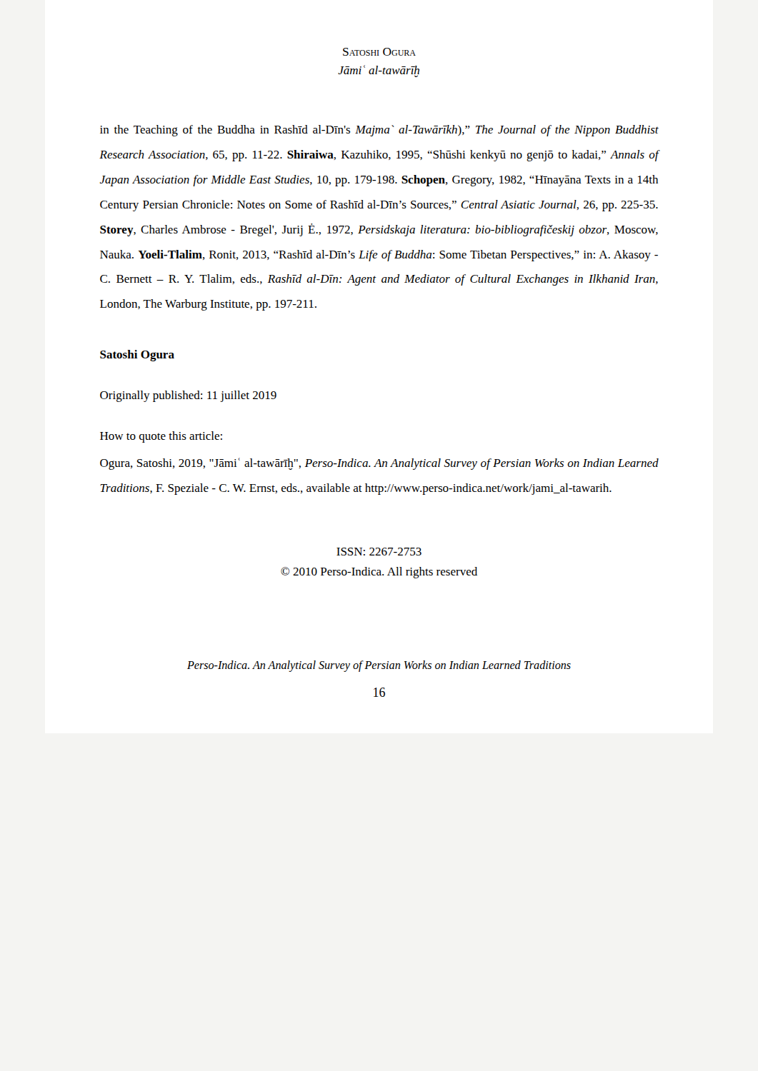Satoshi Ogura
Jāmiʿ al-tawārīḫ
in the Teaching of the Buddha in Rashīd al-Dīn's Majma` al-Tawārīkh),” The Journal of the Nippon Buddhist Research Association, 65, pp. 11-22. Shiraiwa, Kazuhiko, 1995, “Shūshi kenkyū no genjō to kadai,” Annals of Japan Association for Middle East Studies, 10, pp. 179-198. Schopen, Gregory, 1982, “Hīnayāna Texts in a 14th Century Persian Chronicle: Notes on Some of Rashīd al-Dīn’s Sources,” Central Asiatic Journal, 26, pp. 225-35. Storey, Charles Ambrose - Bregel', Jurij Ė., 1972, Persidskaja literatura: bio-bibliografičeskij obzor, Moscow, Nauka. Yoeli-Tlalim, Ronit, 2013, “Rashīd al-Dīn’s Life of Buddha: Some Tibetan Perspectives,” in: A. Akasoy - C. Bernett – R. Y. Tlalim, eds., Rashīd al-Dīn: Agent and Mediator of Cultural Exchanges in Ilkhanid Iran, London, The Warburg Institute, pp. 197-211.
Satoshi Ogura
Originally published: 11 juillet 2019
How to quote this article:
Ogura, Satoshi, 2019, "Jāmiʿ al-tawārīḫ", Perso-Indica. An Analytical Survey of Persian Works on Indian Learned Traditions, F. Speziale - C. W. Ernst, eds., available at http://www.perso-indica.net/work/jami_al-tawarih.
ISSN: 2267-2753
© 2010 Perso-Indica. All rights reserved
Perso-Indica. An Analytical Survey of Persian Works on Indian Learned Traditions
16